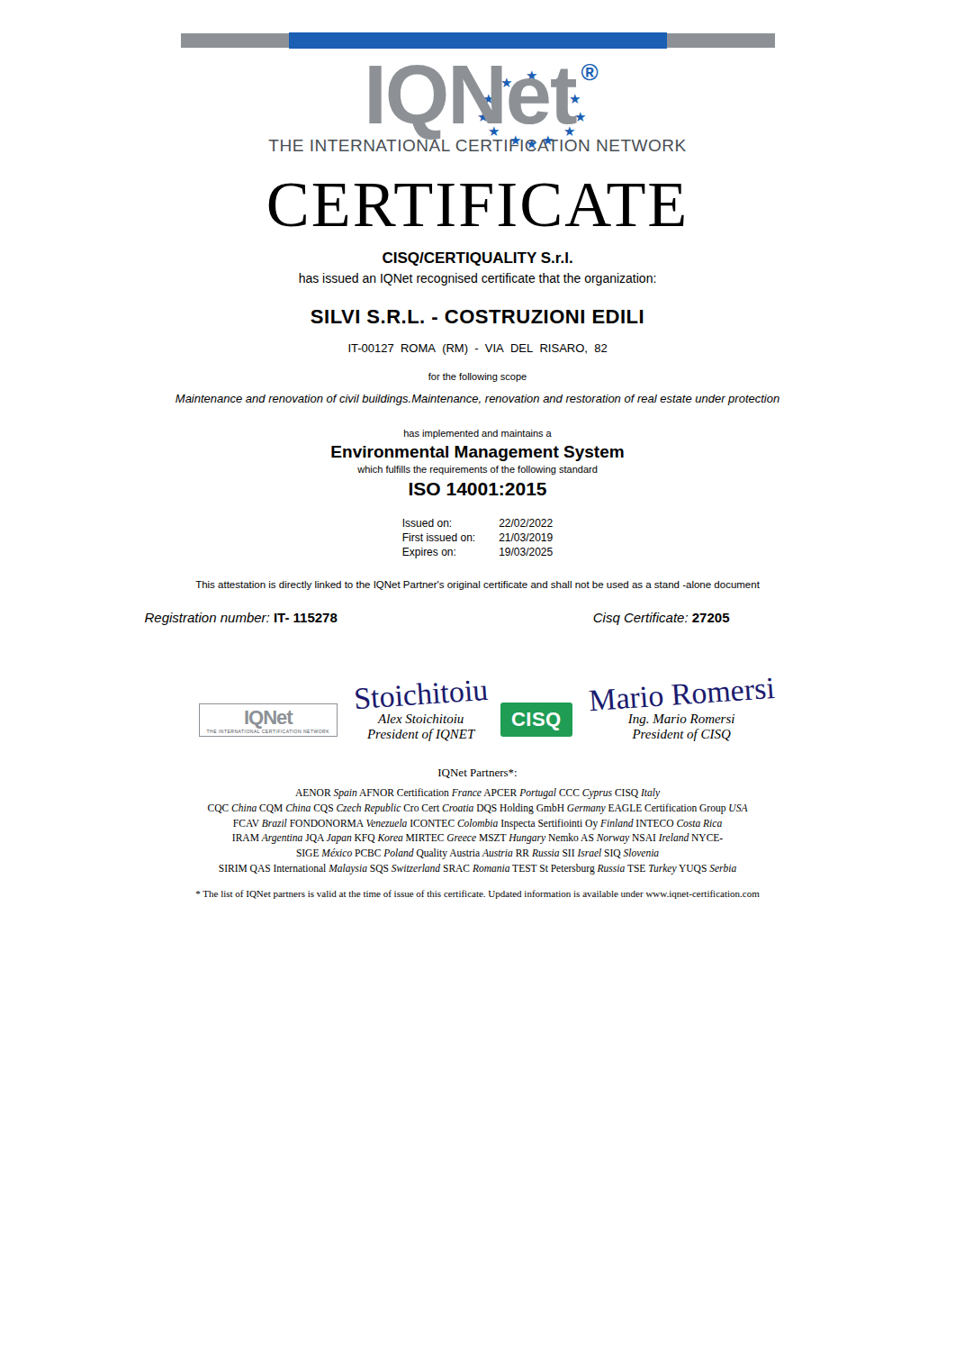★ ★ ★ ★ ★ ★ ★ ★ ★ ★ ★ ★
IQ Net®
THE INTERNATIONAL CERTIFICATION NETWORK
CERTIFICATE
CISQ/CERTIQUALITY S.r.l.
has issued an IQNet recognised certificate that the organization:
SILVI S.R.L. - COSTRUZIONI EDILI
IT-00127 ROMA (RM) - VIA DEL RISARO, 82
for the following scope
Maintenance and renovation of civil buildings.Maintenance, renovation and restoration of real estate under protection
has implemented and maintains a
Environmental Management System
which fulfills the requirements of the following standard
ISO 14001:2015
| Issued on: | 22/02/2022 |
| First issued on: | 21/03/2019 |
| Expires on: | 19/03/2025 |
This attestation is directly linked to the IQNet Partner's original certificate and shall not be used as a stand -alone document
Registration number: IT- 115278
Cisq Certificate: 27205
IQNet
THE INTERNATIONAL CERTIFICATION NETWORK
Stoichitoiu
Alex Stoichitoiu
President of IQNET
CISQ
Mario Romersi
Ing. Mario Romersi
President of CISQ
IQNet Partners*:
AENOR Spain AFNOR Certification France APCER Portugal CCC Cyprus CISQ Italy
CQC China CQM China CQS Czech Republic Cro Cert Croatia DQS Holding GmbH Germany EAGLE Certification Group USA
FCAV Brazil FONDONORMA Venezuela ICONTEC Colombia Inspecta Sertifiointi Oy Finland INTECO Costa Rica
IRAM Argentina JQA Japan KFQ Korea MIRTEC Greece MSZT Hungary Nemko AS Norway NSAI Ireland NYCE-
SIGE México PCBC Poland Quality Austria Austria RR Russia SII Israel SIQ Slovenia
SIRIM QAS International Malaysia SQS Switzerland SRAC Romania TEST St Petersburg Russia TSE Turkey YUQS Serbia
* The list of IQNet partners is valid at the time of issue of this certificate. Updated information is available under www.iqnet-certification.com